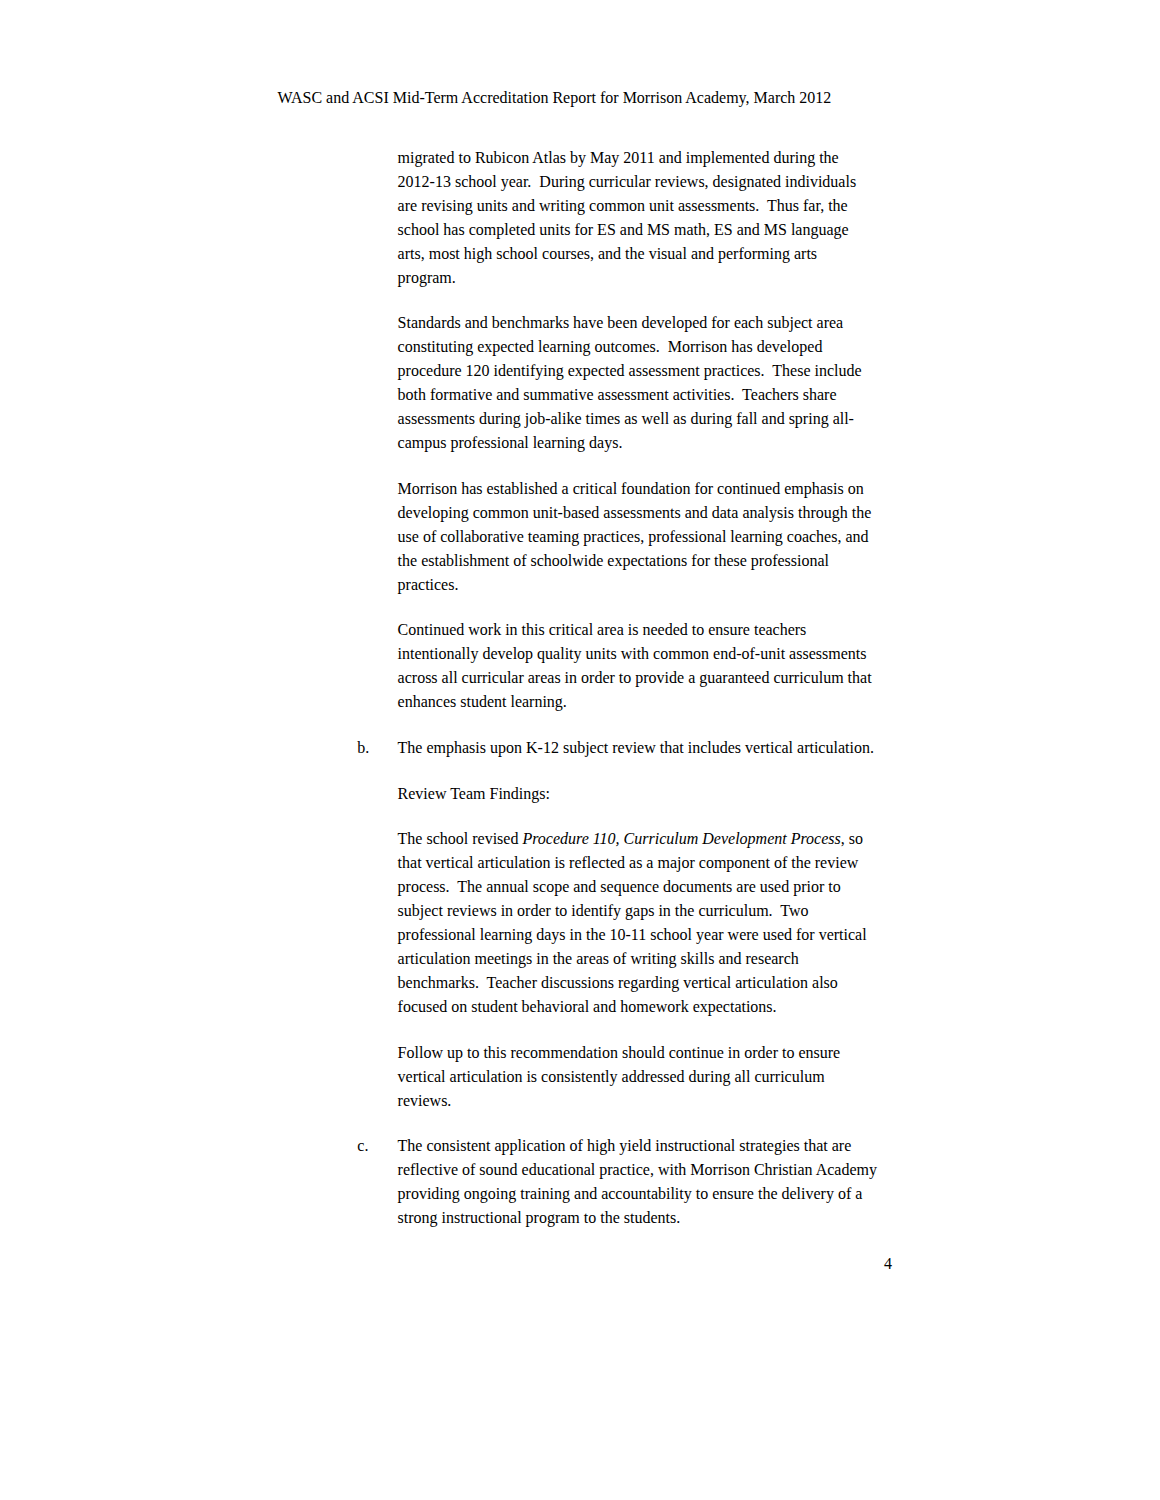WASC and ACSI Mid-Term Accreditation Report for Morrison Academy, March 2012
migrated to Rubicon Atlas by May 2011 and implemented during the 2012-13 school year. During curricular reviews, designated individuals are revising units and writing common unit assessments. Thus far, the school has completed units for ES and MS math, ES and MS language arts, most high school courses, and the visual and performing arts program.
Standards and benchmarks have been developed for each subject area constituting expected learning outcomes. Morrison has developed procedure 120 identifying expected assessment practices. These include both formative and summative assessment activities. Teachers share assessments during job-alike times as well as during fall and spring all-campus professional learning days.
Morrison has established a critical foundation for continued emphasis on developing common unit-based assessments and data analysis through the use of collaborative teaming practices, professional learning coaches, and the establishment of schoolwide expectations for these professional practices.
Continued work in this critical area is needed to ensure teachers intentionally develop quality units with common end-of-unit assessments across all curricular areas in order to provide a guaranteed curriculum that enhances student learning.
b.
The emphasis upon K-12 subject review that includes vertical articulation.
Review Team Findings:
The school revised Procedure 110, Curriculum Development Process, so that vertical articulation is reflected as a major component of the review process. The annual scope and sequence documents are used prior to subject reviews in order to identify gaps in the curriculum. Two professional learning days in the 10-11 school year were used for vertical articulation meetings in the areas of writing skills and research benchmarks. Teacher discussions regarding vertical articulation also focused on student behavioral and homework expectations.
Follow up to this recommendation should continue in order to ensure vertical articulation is consistently addressed during all curriculum reviews.
c.
The consistent application of high yield instructional strategies that are reflective of sound educational practice, with Morrison Christian Academy providing ongoing training and accountability to ensure the delivery of a strong instructional program to the students.
4